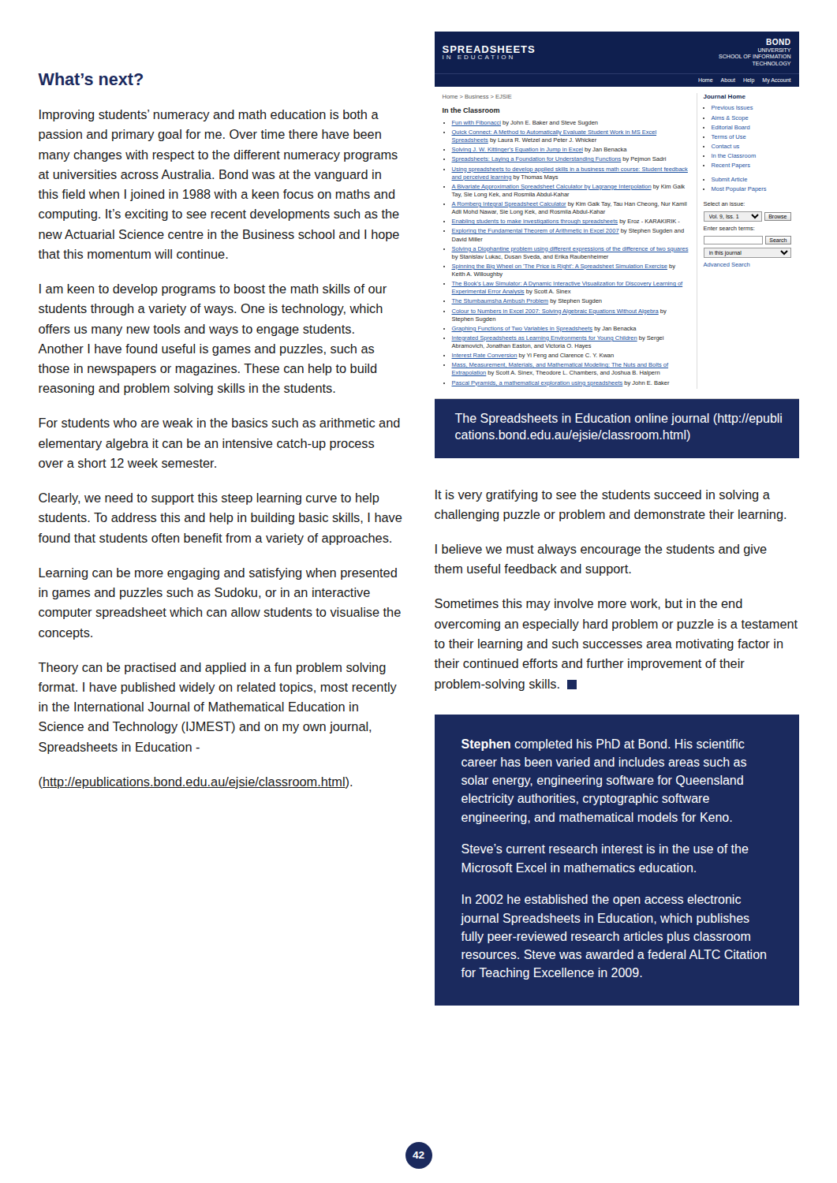What’s next?
Improving students’ numeracy and math education is both a passion and primary goal for me. Over time there have been many changes with respect to the different numeracy programs at universities across Australia. Bond was at the vanguard in this field when I joined in 1988 with a keen focus on maths and computing. It’s exciting to see recent developments such as the new Actuarial Science centre in the Business school and I hope that this momentum will continue.
I am keen to develop programs to boost the math skills of our students through a variety of ways. One is technology, which offers us many new tools and ways to engage students. Another I have found useful is games and puzzles, such as those in newspapers or magazines. These can help to build reasoning and problem solving skills in the students.
For students who are weak in the basics such as arithmetic and elementary algebra it can be an intensive catch-up process over a short 12 week semester.
Clearly, we need to support this steep learning curve to help students. To address this and help in building basic skills, I have found that students often benefit from a variety of approaches.
Learning can be more engaging and satisfying when presented in games and puzzles such as Sudoku, or in an interactive computer spreadsheet which can allow students to visualise the concepts.
Theory can be practised and applied in a fun problem solving format. I have published widely on related topics, most recently in the International Journal of Mathematical Education in Science and Technology (IJMEST) and on my own journal, Spreadsheets in Education -
(http://epublications.bond.edu.au/ejsie/classroom.html).
SPREADSHEETSIN EDUCATION
BONDUNIVERSITY
SCHOOL OF INFORMATION
TECHNOLOGY
Home About Help My Account
Home > Business > EJSIE
In the Classroom
Fun with Fibonacci by John E. Baker and Steve Sugden
Quick Connect: A Method to Automatically Evaluate Student Work in MS Excel Spreadsheets by Laura R. Wetzel and Peter J. Whicker
Solving J. W. Kittinger's Equation in Jump in Excel by Jan Benacka
Spreadsheets: Laying a Foundation for Understanding Functions by Pejmon Sadri
Using spreadsheets to develop applied skills in a business math course: Student feedback and perceived learning by Thomas Mays
A Bivariate Approximation Spreadsheet Calculator by Lagrange Interpolation by Kim Gaik Tay, Sie Long Kek, and Rosmila Abdul-Kahar
A Romberg Integral Spreadsheet Calculator by Kim Gaik Tay, Tau Han Cheong, Nur Kamil Adli Mohd Nawar, Sie Long Kek, and Rosmila Abdul-Kahar
Enabling students to make investigations through spreadsheets by Eroz - KARAKIRIK -
Exploring the Fundamental Theorem of Arithmetic in Excel 2007 by Stephen Sugden and David Miller
Solving a Diophantine problem using different expressions of the difference of two squares by Stanislav Lukac, Dusan Sveda, and Erika Raubenheimer
Spinning the Big Wheel on 'The Price is Right': A Spreadsheet Simulation Exercise by Keith A. Willoughby
The Book's Law Simulator: A Dynamic Interactive Visualization for Discovery Learning of Experimental Error Analysis by Scott A. Sinex
The Stumbaumsha Ambush Problem by Stephen Sugden
Colour to Numbers in Excel 2007: Solving Algebraic Equations Without Algebra by Stephen Sugden
Graphing Functions of Two Variables in Spreadsheets by Jan Benacka
Integrated Spreadsheets as Learning Environments for Young Children by Sergei Abramovich, Jonathan Easton, and Victoria O. Hayes
Interest Rate Conversion by Yi Feng and Clarence C. Y. Kwan
Mass, Measurement, Materials, and Mathematical Modeling: The Nuts and Bolts of Extrapolation by Scott A. Sinex, Theodore L. Chambers, and Joshua B. Halpern
Pascal Pyramids, a mathematical exploration using spreadsheets by John E. Baker
Journal Home
Previous Issues
Aims & Scope
Editorial Board
Terms of Use
Contact us
In the Classroom
Recent Papers
Submit Article
Most Popular Papers
Select an issue:
Vol. 9, Iss. 1 Browse
Enter search terms:
Search
in this journal
Advanced Search
The Spreadsheets in Education online journal (http://epublications.bond.edu.au/ejsie/classroom.html)
It is very gratifying to see the students succeed in solving a challenging puzzle or problem and demonstrate their learning.
I believe we must always encourage the students and give them useful feedback and support.
Sometimes this may involve more work, but in the end overcoming an especially hard problem or puzzle is a testament to their learning and such successes area motivating factor in their continued efforts and further improvement of their problem-solving skills.
Stephen completed his PhD at Bond. His scientific career has been varied and includes areas such as solar energy, engineering software for Queensland electricity authorities, cryptographic software engineering, and mathematical models for Keno.
Steve’s current research interest is in the use of the Microsoft Excel in mathematics education.
In 2002 he established the open access electronic journal Spreadsheets in Education, which publishes fully peer-reviewed research articles plus classroom resources. Steve was awarded a federal ALTC Citation for Teaching Excellence in 2009.
42